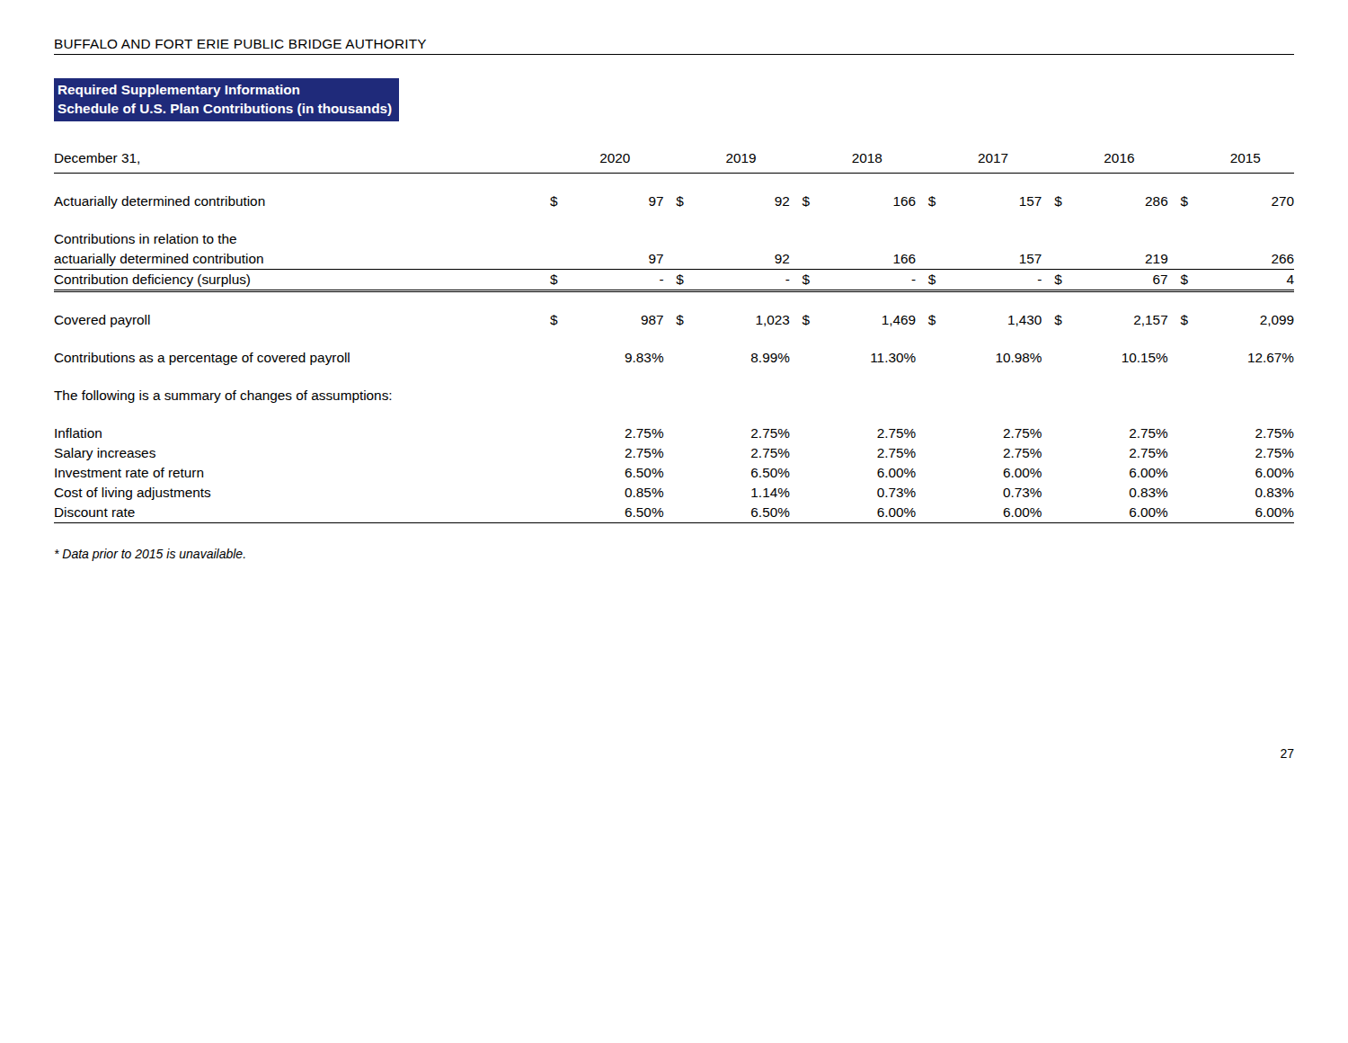BUFFALO AND FORT ERIE PUBLIC BRIDGE AUTHORITY
Required Supplementary Information
Schedule of U.S. Plan Contributions (in thousands)
| December 31, | | 2020 | | | 2019 | | | 2018 | | | 2017 | | | 2016 | | | 2015 |
| Actuarially determined contribution | $ | 97 | | $ | 92 | | $ | 166 | | $ | 157 | | $ | 286 | | $ | 270 |
| Contributions in relation to the | | | | | | | | | | | | | | | | | |
| actuarially determined contribution | | 97 | | | 92 | | | 166 | | | 157 | | | 219 | | | 266 |
| Contribution deficiency (surplus) | $ | - | | $ | - | | $ | - | | $ | - | | $ | 67 | | $ | 4 |
| Covered payroll | $ | 987 | | $ | 1,023 | | $ | 1,469 | | $ | 1,430 | | $ | 2,157 | | $ | 2,099 |
| Contributions as a percentage of covered payroll | | 9.83% | | | 8.99% | | | 11.30% | | | 10.98% | | | 10.15% | | | 12.67% |
| The following is a summary of changes of assumptions: |
| Inflation | | 2.75% | | | 2.75% | | | 2.75% | | | 2.75% | | | 2.75% | | | 2.75% |
| Salary increases | | 2.75% | | | 2.75% | | | 2.75% | | | 2.75% | | | 2.75% | | | 2.75% |
| Investment rate of return | | 6.50% | | | 6.50% | | | 6.00% | | | 6.00% | | | 6.00% | | | 6.00% |
| Cost of living adjustments | | 0.85% | | | 1.14% | | | 0.73% | | | 0.73% | | | 0.83% | | | 0.83% |
| Discount rate | | 6.50% | | | 6.50% | | | 6.00% | | | 6.00% | | | 6.00% | | | 6.00% |
* Data prior to 2015 is unavailable.
27